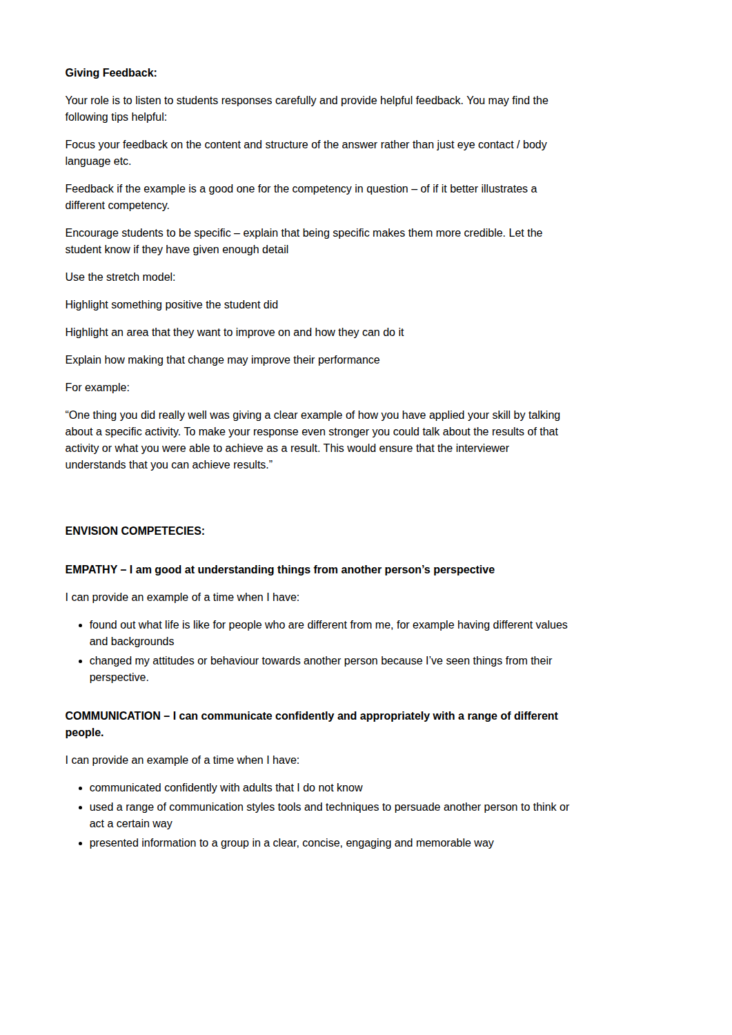Giving Feedback:
Your role is to listen to students responses carefully and provide helpful feedback. You may find the following tips helpful:
Focus your feedback on the content and structure of the answer rather than just eye contact / body language etc.
Feedback if the example is a good one for the competency in question – of if it better illustrates a different competency.
Encourage students to be specific – explain that being specific makes them more credible. Let the student know if they have given enough detail
Use the stretch model:
Highlight something positive the student did
Highlight an area that they want to improve on and how they can do it
Explain how making that change may improve their performance
For example:
“One thing you did really well was giving a clear example of how you have applied your skill by talking about a specific activity. To make your response even stronger you could talk about the results of that activity or what you were able to achieve as a result. This would ensure that the interviewer understands that you can achieve results.”
ENVISION COMPETECIES:
EMPATHY – I am good at understanding things from another person’s perspective
I can provide an example of a time when I have:
found out what life is like for people who are different from me, for example having different values and backgrounds
changed my attitudes or behaviour towards another person because I’ve seen things from their perspective.
COMMUNICATION – I can communicate confidently and appropriately with a range of different people.
I can provide an example of a time when I have:
communicated confidently with adults that I do not know
used a range of communication styles tools and techniques to persuade another person to think or act a certain way
presented information to a group in a clear, concise, engaging and memorable way